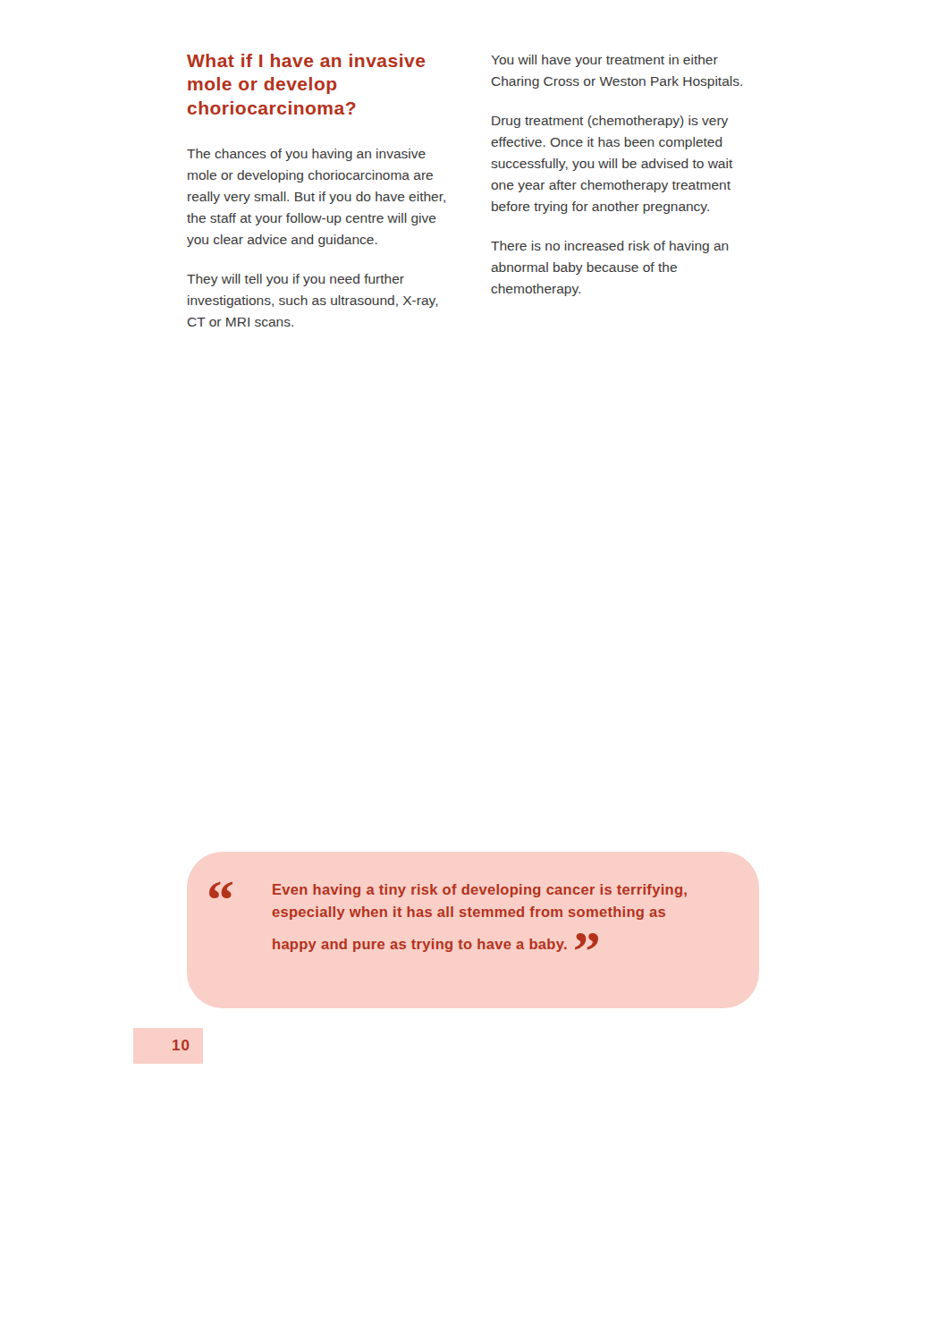What if I have an invasive mole or develop choriocarcinoma?
The chances of you having an invasive mole or developing choriocarcinoma are really very small. But if you do have either, the staff at your follow-up centre will give you clear advice and guidance.
They will tell you if you need further investigations, such as ultrasound, X-ray, CT or MRI scans.
You will have your treatment in either Charing Cross or Weston Park Hospitals.
Drug treatment (chemotherapy) is very effective. Once it has been completed successfully, you will be advised to wait one year after chemotherapy treatment before trying for another pregnancy.
There is no increased risk of having an abnormal baby because of the chemotherapy.
“
Even having a tiny risk of developing cancer is terrifying, especially when it has all stemmed from something as happy and pure as trying to have a baby.”
10